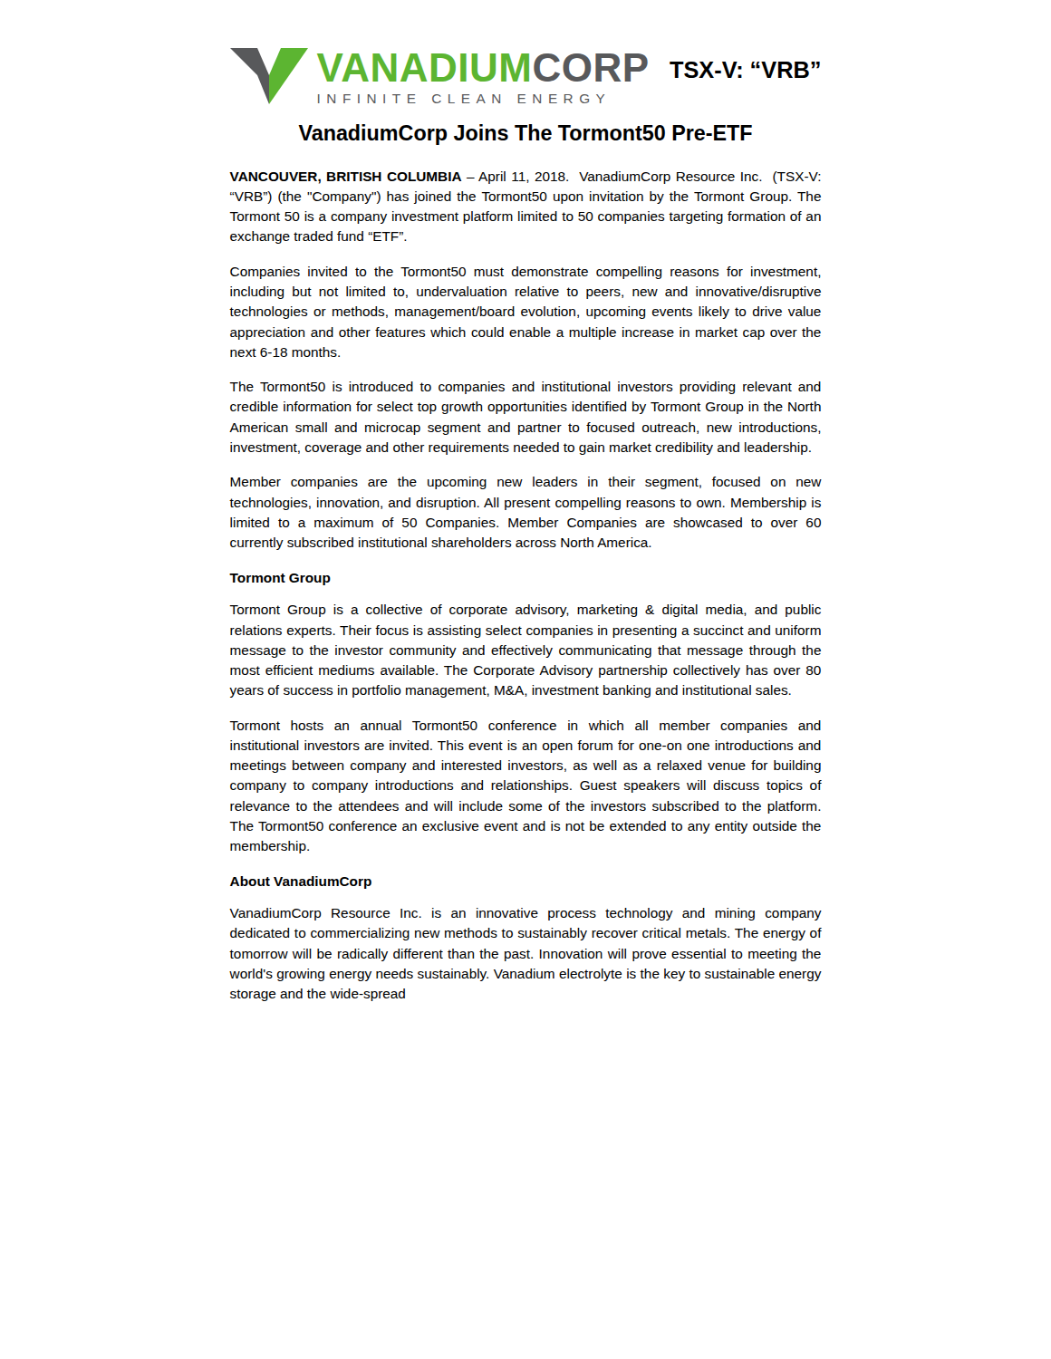VANADIUM CORP
INFINITE CLEAN ENERGY
TSX-V: “VRB”
VanadiumCorp Joins The Tormont50 Pre-ETF
VANCOUVER, BRITISH COLUMBIA – April 11, 2018. VanadiumCorp Resource Inc. (TSX-V: “VRB”) (the "Company") has joined the Tormont50 upon invitation by the Tormont Group. The Tormont 50 is a company investment platform limited to 50 companies targeting formation of an exchange traded fund “ETF”.
Companies invited to the Tormont50 must demonstrate compelling reasons for investment, including but not limited to, undervaluation relative to peers, new and innovative/disruptive technologies or methods, management/board evolution, upcoming events likely to drive value appreciation and other features which could enable a multiple increase in market cap over the next 6-18 months.
The Tormont50 is introduced to companies and institutional investors providing relevant and credible information for select top growth opportunities identified by Tormont Group in the North American small and microcap segment and partner to focused outreach, new introductions, investment, coverage and other requirements needed to gain market credibility and leadership.
Member companies are the upcoming new leaders in their segment, focused on new technologies, innovation, and disruption. All present compelling reasons to own. Membership is limited to a maximum of 50 Companies. Member Companies are showcased to over 60 currently subscribed institutional shareholders across North America.
Tormont Group
Tormont Group is a collective of corporate advisory, marketing & digital media, and public relations experts. Their focus is assisting select companies in presenting a succinct and uniform message to the investor community and effectively communicating that message through the most efficient mediums available. The Corporate Advisory partnership collectively has over 80 years of success in portfolio management, M&A, investment banking and institutional sales.
Tormont hosts an annual Tormont50 conference in which all member companies and institutional investors are invited. This event is an open forum for one-on one introductions and meetings between company and interested investors, as well as a relaxed venue for building company to company introductions and relationships. Guest speakers will discuss topics of relevance to the attendees and will include some of the investors subscribed to the platform. The Tormont50 conference an exclusive event and is not be extended to any entity outside the membership.
About VanadiumCorp
VanadiumCorp Resource Inc. is an innovative process technology and mining company dedicated to commercializing new methods to sustainably recover critical metals. The energy of tomorrow will be radically different than the past. Innovation will prove essential to meeting the world's growing energy needs sustainably. Vanadium electrolyte is the key to sustainable energy storage and the wide-spread